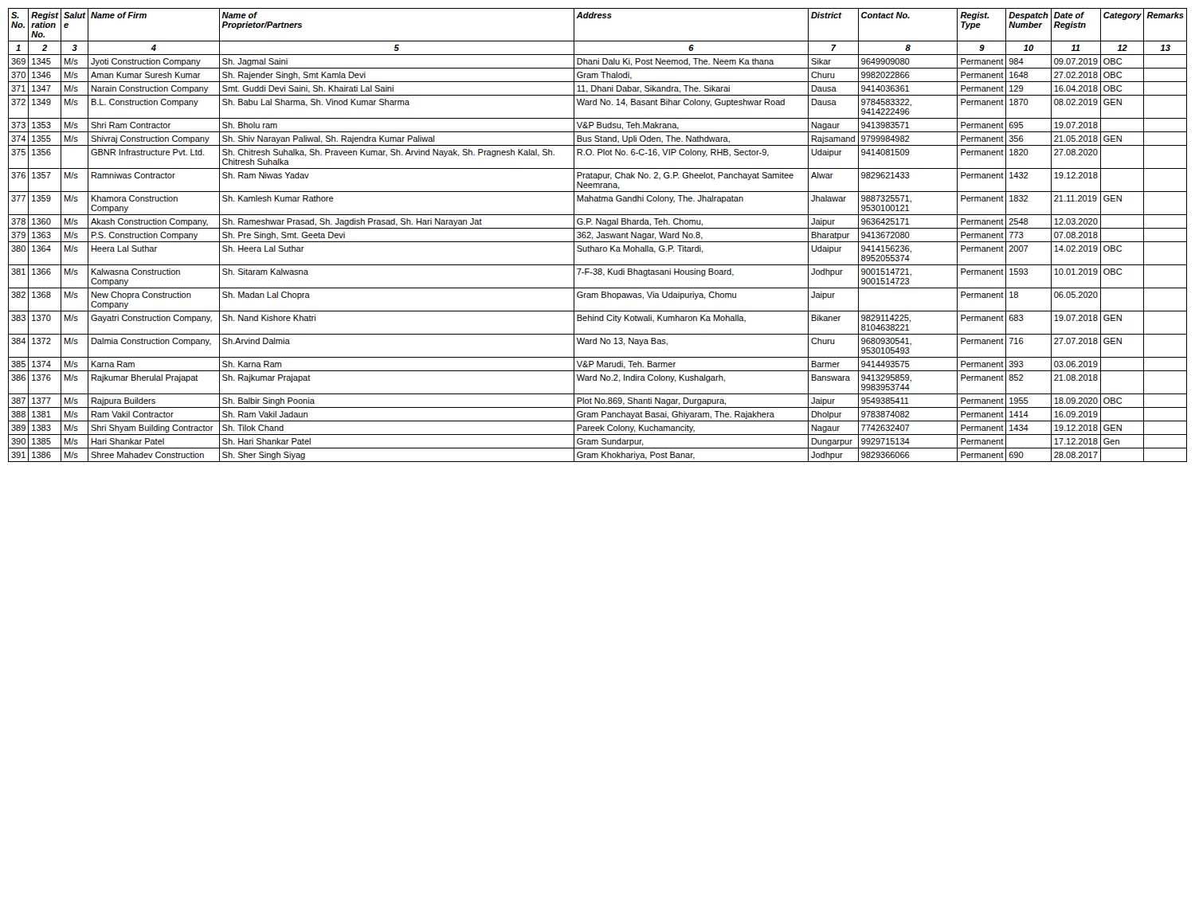| S. No. | Regist ration No. | Salut e | Name of Firm | Name of Proprietor/Partners | Address | District | Contact No. | Regist. Type | Despatch Number | Date of Registn | Category | Remarks |
| --- | --- | --- | --- | --- | --- | --- | --- | --- | --- | --- | --- | --- |
| 1 | 2 | 3 | 4 | 5 | 6 | 7 | 8 | 9 | 10 | 11 | 12 | 13 |
| 369 | 1345 | M/s | Jyoti Construction Company | Sh. Jagmal Saini | Dhani Dalu Ki, Post Neemod, The. Neem Ka thana | Sikar | 9649909080 | Permanent | 984 | 09.07.2019 | OBC | |
| 370 | 1346 | M/s | Aman Kumar Suresh Kumar | Sh. Rajender Singh, Smt Kamla Devi | Gram Thalodi, | Churu | 9982022866 | Permanent | 1648 | 27.02.2018 | OBC | |
| 371 | 1347 | M/s | Narain Construction Company | Smt. Guddi Devi Saini, Sh. Khairati Lal Saini | 11, Dhani Dabar, Sikandra, The. Sikarai | Dausa | 9414036361 | Permanent | 129 | 16.04.2018 | OBC | |
| 372 | 1349 | M/s | B.L. Construction Company | Sh. Babu Lal Sharma, Sh. Vinod Kumar Sharma | Ward No. 14, Basant Bihar Colony, Gupteshwar Road | Dausa | 9784583322, 9414222496 | Permanent | 1870 | 08.02.2019 | GEN | |
| 373 | 1353 | M/s | Shri Ram Contractor | Sh. Bholu ram | V&P Budsu, Teh.Makrana, | Nagaur | 9413983571 | Permanent | 695 | 19.07.2018 | | |
| 374 | 1355 | M/s | Shivraj Construction Company | Sh. Shiv Narayan Paliwal, Sh. Rajendra Kumar Paliwal | Bus Stand, Upli Oden, The. Nathdwara, | Rajsamand | 9799984982 | Permanent | 356 | 21.05.2018 | GEN | |
| 375 | 1356 | | GBNR Infrastructure Pvt. Ltd. | Sh. Chitresh Suhalka, Sh. Praveen Kumar, Sh. Arvind Nayak, Sh. Pragnesh Kalal, Sh. Chitresh Suhalka | R.O. Plot No. 6-C-16, VIP Colony, RHB, Sector-9, | Udaipur | 9414081509 | Permanent | 1820 | 27.08.2020 | | |
| 376 | 1357 | M/s | Ramniwas Contractor | Sh. Ram Niwas Yadav | Pratapur, Chak No. 2, G.P. Gheelot, Panchayat Samitee Neemrana, | Alwar | 9829621433 | Permanent | 1432 | 19.12.2018 | | |
| 377 | 1359 | M/s | Khamora Construction Company | Sh. Kamlesh Kumar Rathore | Mahatma Gandhi Colony, The. Jhalrapatan | Jhalawar | 9887325571, 9530100121 | Permanent | 1832 | 21.11.2019 | GEN | |
| 378 | 1360 | M/s | Akash Construction Company, | Sh. Rameshwar Prasad, Sh. Jagdish Prasad, Sh. Hari Narayan Jat | G.P. Nagal Bharda, Teh. Chomu, | Jaipur | 9636425171 | Permanent | 2548 | 12.03.2020 | | |
| 379 | 1363 | M/s | P.S. Construction Company | Sh. Pre Singh, Smt. Geeta Devi | 362, Jaswant Nagar, Ward No.8, | Bharatpur | 9413672080 | Permanent | 773 | 07.08.2018 | | |
| 380 | 1364 | M/s | Heera Lal Suthar | Sh. Heera Lal Suthar | Sutharo Ka Mohalla, G.P. Titardi, | Udaipur | 9414156236, 8952055374 | Permanent | 2007 | 14.02.2019 | OBC | |
| 381 | 1366 | M/s | Kalwasna Construction Company | Sh. Sitaram Kalwasna | 7-F-38, Kudi Bhagtasani Housing Board, | Jodhpur | 9001514721, 9001514723 | Permanent | 1593 | 10.01.2019 | OBC | |
| 382 | 1368 | M/s | New Chopra Construction Company | Sh. Madan Lal Chopra | Gram Bhopawas, Via Udaipuriya, Chomu | Jaipur | | Permanent | 18 | 06.05.2020 | | |
| 383 | 1370 | M/s | Gayatri Construction Company, | Sh. Nand Kishore Khatri | Behind City Kotwali, Kumharon Ka Mohalla, | Bikaner | 9829114225, 8104638221 | Permanent | 683 | 19.07.2018 | GEN | |
| 384 | 1372 | M/s | Dalmia Construction Company, | Sh.Arvind Dalmia | Ward No 13, Naya Bas, | Churu | 9680930541, 9530105493 | Permanent | 716 | 27.07.2018 | GEN | |
| 385 | 1374 | M/s | Karna Ram | Sh. Karna Ram | V&P Marudi, Teh. Barmer | Barmer | 9414493575 | Permanent | 393 | 03.06.2019 | | |
| 386 | 1376 | M/s | Rajkumar Bherulal Prajapat | Sh. Rajkumar Prajapat | Ward No.2, Indira Colony, Kushalgarh, | Banswara | 9413295859, 9983953744 | Permanent | 852 | 21.08.2018 | | |
| 387 | 1377 | M/s | Rajpura Builders | Sh. Balbir Singh Poonia | Plot No.869, Shanti Nagar, Durgapura, | Jaipur | 9549385411 | Permanent | 1955 | 18.09.2020 | OBC | |
| 388 | 1381 | M/s | Ram Vakil Contractor | Sh. Ram Vakil Jadaun | Gram Panchayat Basai, Ghiyaram, The. Rajakhera | Dholpur | 9783874082 | Permanent | 1414 | 16.09.2019 | | |
| 389 | 1383 | M/s | Shri Shyam Building Contractor | Sh. Tilok Chand | Pareek Colony, Kuchamancity, | Nagaur | 7742632407 | Permanent | 1434 | 19.12.2018 | GEN | |
| 390 | 1385 | M/s | Hari Shankar Patel | Sh. Hari Shankar Patel | Gram Sundarpur, | Dungarpur | 9929715134 | Permanent | | 17.12.2018 | Gen | |
| 391 | 1386 | M/s | Shree Mahadev Construction | Sh. Sher Singh Siyag | Gram Khokhariya, Post Banar, | Jodhpur | 9829366066 | Permanent | 690 | 28.08.2017 | | |